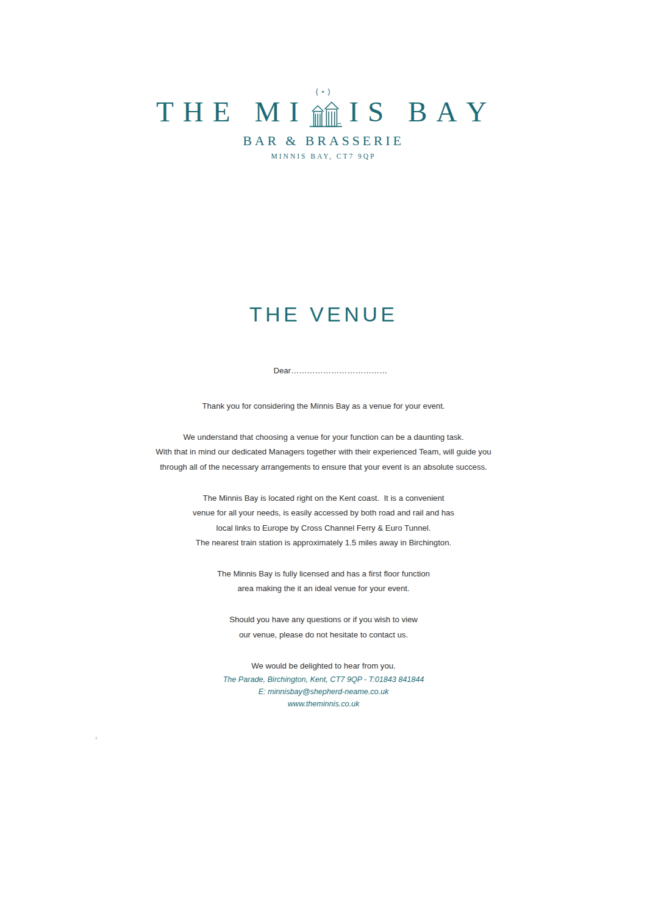⟨ • ⟩
THE MI IS BAY
BAR & BRASSERIE
MINNIS BAY, CT7 9QP
THE VENUE
Dear………………………………
Thank you for considering the Minnis Bay as a venue for your event.
We understand that choosing a venue for your function can be a daunting task.
With that in mind our dedicated Managers together with their experienced Team, will guide you
through all of the necessary arrangements to ensure that your event is an absolute success.
The Minnis Bay is located right on the Kent coast. It is a convenient
venue for all your needs, is easily accessed by both road and rail and has
local links to Europe by Cross Channel Ferry & Euro Tunnel.
The nearest train station is approximately 1.5 miles away in Birchington.
The Minnis Bay is fully licensed and has a first floor function
area making the it an ideal venue for your event.
Should you have any questions or if you wish to view
our venue, please do not hesitate to contact us.
We would be delighted to hear from you.
The Parade, Birchington, Kent, CT7 9QP - T:01843 841844
E: minnisbay@shepherd-neame.co.uk
www.theminnis.co.uk
2